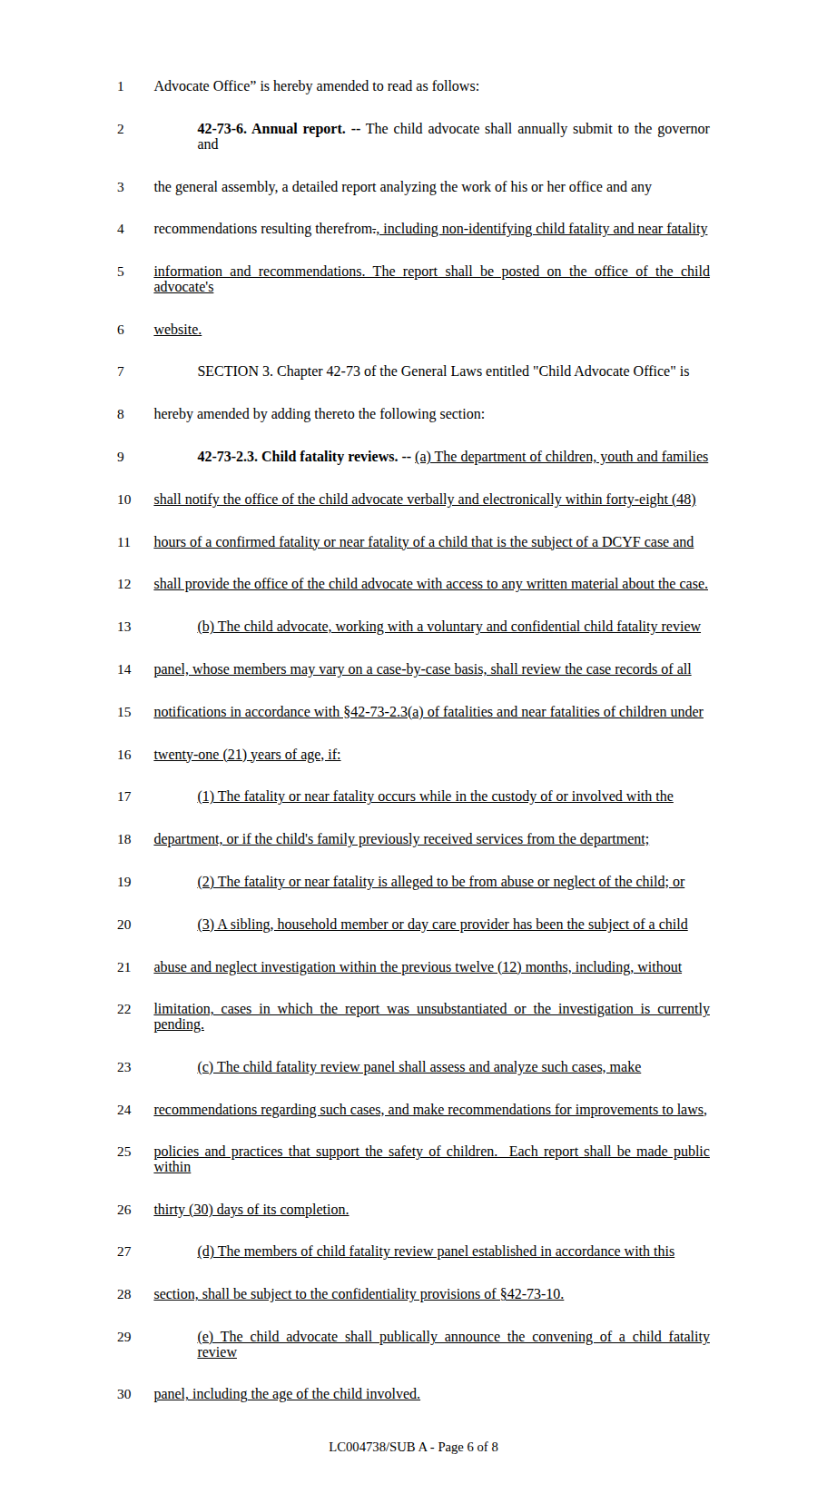1
Advocate Office” is hereby amended to read as follows:
2
42-73-6. Annual report. -- The child advocate shall annually submit to the governor and
3
the general assembly, a detailed report analyzing the work of his or her office and any
4
recommendations resulting therefrom., including non-identifying child fatality and near fatality
5
information and recommendations. The report shall be posted on the office of the child advocate's
6
website.
7
SECTION 3. Chapter 42-73 of the General Laws entitled "Child Advocate Office" is
8
hereby amended by adding thereto the following section:
9
42-73-2.3. Child fatality reviews. -- (a) The department of children, youth and families
10
shall notify the office of the child advocate verbally and electronically within forty-eight (48)
11
hours of a confirmed fatality or near fatality of a child that is the subject of a DCYF case and
12
shall provide the office of the child advocate with access to any written material about the case.
13
(b) The child advocate, working with a voluntary and confidential child fatality review
14
panel, whose members may vary on a case-by-case basis, shall review the case records of all
15
notifications in accordance with §42-73-2.3(a) of fatalities and near fatalities of children under
16
twenty-one (21) years of age, if:
17
(1) The fatality or near fatality occurs while in the custody of or involved with the
18
department, or if the child's family previously received services from the department;
19
(2) The fatality or near fatality is alleged to be from abuse or neglect of the child; or
20
(3) A sibling, household member or day care provider has been the subject of a child
21
abuse and neglect investigation within the previous twelve (12) months, including, without
22
limitation, cases in which the report was unsubstantiated or the investigation is currently pending.
23
(c) The child fatality review panel shall assess and analyze such cases, make
24
recommendations regarding such cases, and make recommendations for improvements to laws,
25
policies and practices that support the safety of children. Each report shall be made public within
26
thirty (30) days of its completion.
27
(d) The members of child fatality review panel established in accordance with this
28
section, shall be subject to the confidentiality provisions of §42-73-10.
29
(e) The child advocate shall publically announce the convening of a child fatality review
30
panel, including the age of the child involved.
LC004738/SUB A - Page 6 of 8